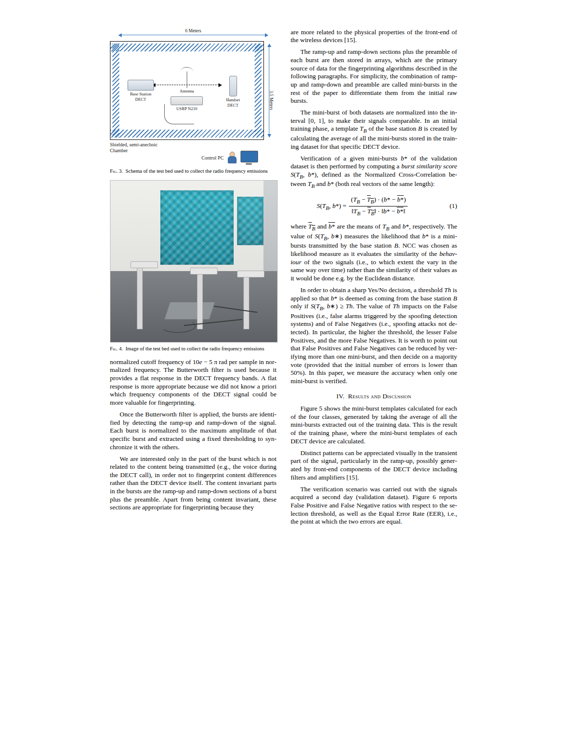6 Meters
Base Station
DECT
Handset
DECT
Antenna
USRP N210
3.5 Meters
Shielded, semi-anechoic
Chamber
Control PC
Fig. 3. Schema of the test bed used to collect the radio frequency emissions
Fig. 4. Image of the test bed used to collect the radio frequency emissions
normalized cutoff frequency of 10e − 5 π rad per sample in normalized frequency. The Butterworth filter is used because it provides a flat response in the DECT frequency bands. A flat response is more appropriate because we did not know a priori which frequency components of the DECT signal could be more valuable for fingerprinting.
Once the Butterworth filter is applied, the bursts are identified by detecting the ramp-up and ramp-down of the signal. Each burst is normalized to the maximum amplitude of that specific burst and extracted using a fixed thresholding to synchronize it with the others.
We are interested only in the part of the burst which is not related to the content being transmitted (e.g., the voice during the DECT call), in order not to fingerprint content differences rather than the DECT device itself. The content invariant parts in the bursts are the ramp-up and ramp-down sections of a burst plus the preamble. Apart from being content invariant, these sections are appropriate for fingerprinting because they
are more related to the physical properties of the front-end of the wireless devices [15].
The ramp-up and ramp-down sections plus the preamble of each burst are then stored in arrays, which are the primary source of data for the fingerprinting algorithms described in the following paragraphs. For simplicity, the combination of ramp-up and ramp-down and preamble are called mini-bursts in the rest of the paper to differentiate them from the initial raw bursts.
The mini-burst of both datasets are normalized into the interval [0, 1], to make their signals comparable. In an initial training phase, a template TB of the base station B is created by calculating the average of all the mini-bursts stored in the training dataset for that specific DECT device.
Verification of a given mini-bursts b* of the validation dataset is then performed by computing a burst similarity score S(TB, b*), defined as the Normalized Cross-Correlation between TB and b* (both real vectors of the same length):
S(TB, b*) = (TB − TB) · (b* − b*) ‖TB − TB‖ · ‖b* − b*‖
(1)
where TB and b* are the means of TB and b*, respectively. The value of S(TB, b∗) measures the likelihood that b* is a mini-bursts transmitted by the base station B. NCC was chosen as likelihood measure as it evaluates the similarity of the behaviour of the two signals (i.e., to which extent the vary in the same way over time) rather than the similarity of their values as it would be done e.g. by the Euclidean distance.
In order to obtain a sharp Yes/No decision, a threshold Th is applied so that b* is deemed as coming from the base station B only if S(TB, b∗) ≥ Th. The value of Th impacts on the False Positives (i.e., false alarms triggered by the spoofing detection systems) and of False Negatives (i.e., spoofing attacks not detected). In particular, the higher the threshold, the lesser False Positives, and the more False Negatives. It is worth to point out that False Positives and False Negatives can be reduced by verifying more than one mini-burst, and then decide on a majority vote (provided that the initial number of errors is lower than 50%). In this paper, we measure the accuracy when only one mini-burst is verified.
IV. Results and Discussion
Figure 5 shows the mini-burst templates calculated for each of the four classes, generated by taking the average of all the mini-bursts extracted out of the training data. This is the result of the training phase, where the mini-burst templates of each DECT device are calculated.
Distinct patterns can be appreciated visually in the transient part of the signal, particularly in the ramp-up, possibly generated by front-end components of the DECT device including filters and amplifiers [15].
The verification scenario was carried out with the signals acquired a second day (validation dataset). Figure 6 reports False Positive and False Negative ratios with respect to the selection threshold, as well as the Equal Error Rate (EER), i.e., the point at which the two errors are equal.